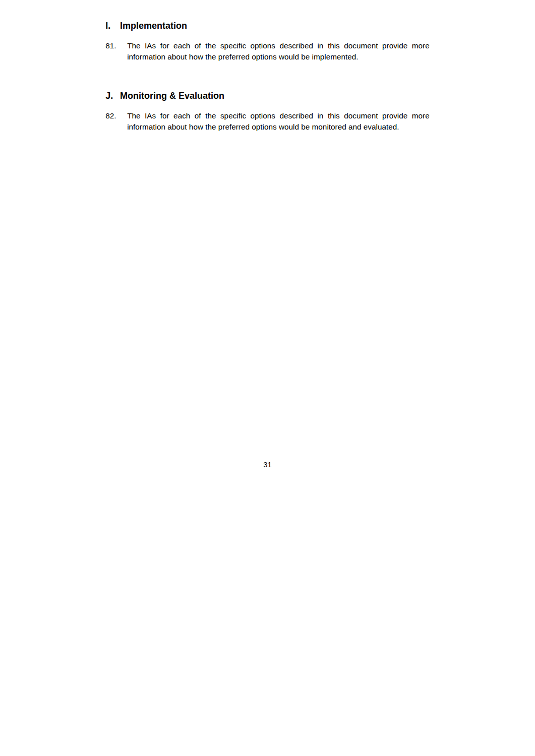I. Implementation
81. The IAs for each of the specific options described in this document provide more information about how the preferred options would be implemented.
J. Monitoring & Evaluation
82. The IAs for each of the specific options described in this document provide more information about how the preferred options would be monitored and evaluated.
31